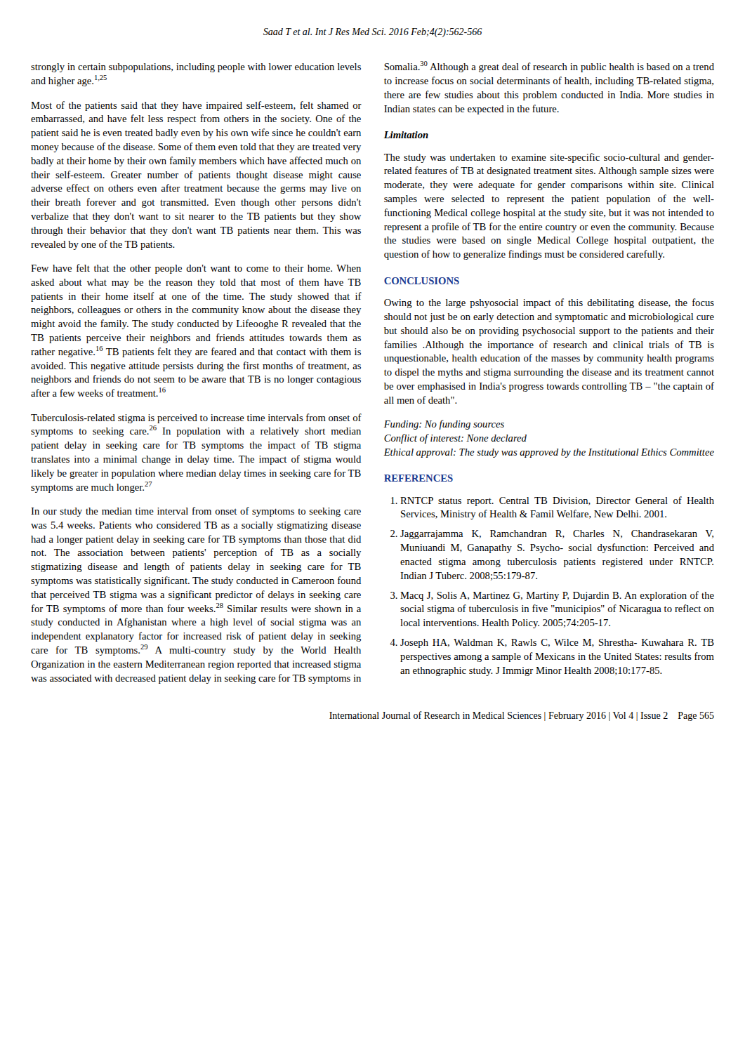Saad T et al. Int J Res Med Sci. 2016 Feb;4(2):562-566
strongly in certain subpopulations, including people with lower education levels and higher age.1,25
Most of the patients said that they have impaired self-esteem, felt shamed or embarrassed, and have felt less respect from others in the society. One of the patient said he is even treated badly even by his own wife since he couldn't earn money because of the disease. Some of them even told that they are treated very badly at their home by their own family members which have affected much on their self-esteem. Greater number of patients thought disease might cause adverse effect on others even after treatment because the germs may live on their breath forever and got transmitted. Even though other persons didn't verbalize that they don't want to sit nearer to the TB patients but they show through their behavior that they don't want TB patients near them. This was revealed by one of the TB patients.
Few have felt that the other people don't want to come to their home. When asked about what may be the reason they told that most of them have TB patients in their home itself at one of the time. The study showed that if neighbors, colleagues or others in the community know about the disease they might avoid the family. The study conducted by Lifeooghe R revealed that the TB patients perceive their neighbors and friends attitudes towards them as rather negative.16 TB patients felt they are feared and that contact with them is avoided. This negative attitude persists during the first months of treatment, as neighbors and friends do not seem to be aware that TB is no longer contagious after a few weeks of treatment.16
Tuberculosis-related stigma is perceived to increase time intervals from onset of symptoms to seeking care.26 In population with a relatively short median patient delay in seeking care for TB symptoms the impact of TB stigma translates into a minimal change in delay time. The impact of stigma would likely be greater in population where median delay times in seeking care for TB symptoms are much longer.27
In our study the median time interval from onset of symptoms to seeking care was 5.4 weeks. Patients who considered TB as a socially stigmatizing disease had a longer patient delay in seeking care for TB symptoms than those that did not. The association between patients' perception of TB as a socially stigmatizing disease and length of patients delay in seeking care for TB symptoms was statistically significant. The study conducted in Cameroon found that perceived TB stigma was a significant predictor of delays in seeking care for TB symptoms of more than four weeks.28 Similar results were shown in a study conducted in Afghanistan where a high level of social stigma was an independent explanatory factor for increased risk of patient delay in seeking care for TB symptoms.29 A multi-country study by the World Health Organization in the eastern Mediterranean region reported that increased stigma was associated with decreased patient delay in seeking care for TB symptoms in Somalia.30 Although a great deal of research in public health is based on a trend to increase focus on social determinants of health, including TB-related stigma, there are few studies about this problem conducted in India. More studies in Indian states can be expected in the future.
Limitation
The study was undertaken to examine site-specific socio-cultural and gender-related features of TB at designated treatment sites. Although sample sizes were moderate, they were adequate for gender comparisons within site. Clinical samples were selected to represent the patient population of the well-functioning Medical college hospital at the study site, but it was not intended to represent a profile of TB for the entire country or even the community. Because the studies were based on single Medical College hospital outpatient, the question of how to generalize findings must be considered carefully.
Conclusions
Owing to the large pshyosocial impact of this debilitating disease, the focus should not just be on early detection and symptomatic and microbiological cure but should also be on providing psychosocial support to the patients and their families .Although the importance of research and clinical trials of TB is unquestionable, health education of the masses by community health programs to dispel the myths and stigma surrounding the disease and its treatment cannot be over emphasised in India's progress towards controlling TB – "the captain of all men of death".
Funding: No funding sources
Conflict of interest: None declared
Ethical approval: The study was approved by the Institutional Ethics Committee
References
RNTCP status report. Central TB Division, Director General of Health Services, Ministry of Health & Famil Welfare, New Delhi. 2001.
Jaggarrajamma K, Ramchandran R, Charles N, Chandrasekaran V, Muniuandi M, Ganapathy S. Psycho- social dysfunction: Perceived and enacted stigma among tuberculosis patients registered under RNTCP. Indian J Tuberc. 2008;55:179-87.
Macq J, Solis A, Martinez G, Martiny P, Dujardin B. An exploration of the social stigma of tuberculosis in five "municipios" of Nicaragua to reflect on local interventions. Health Policy. 2005;74:205-17.
Joseph HA, Waldman K, Rawls C, Wilce M, Shrestha- Kuwahara R. TB perspectives among a sample of Mexicans in the United States: results from an ethnographic study. J Immigr Minor Health 2008;10:177-85.
International Journal of Research in Medical Sciences | February 2016 | Vol 4 | Issue 2 Page 565